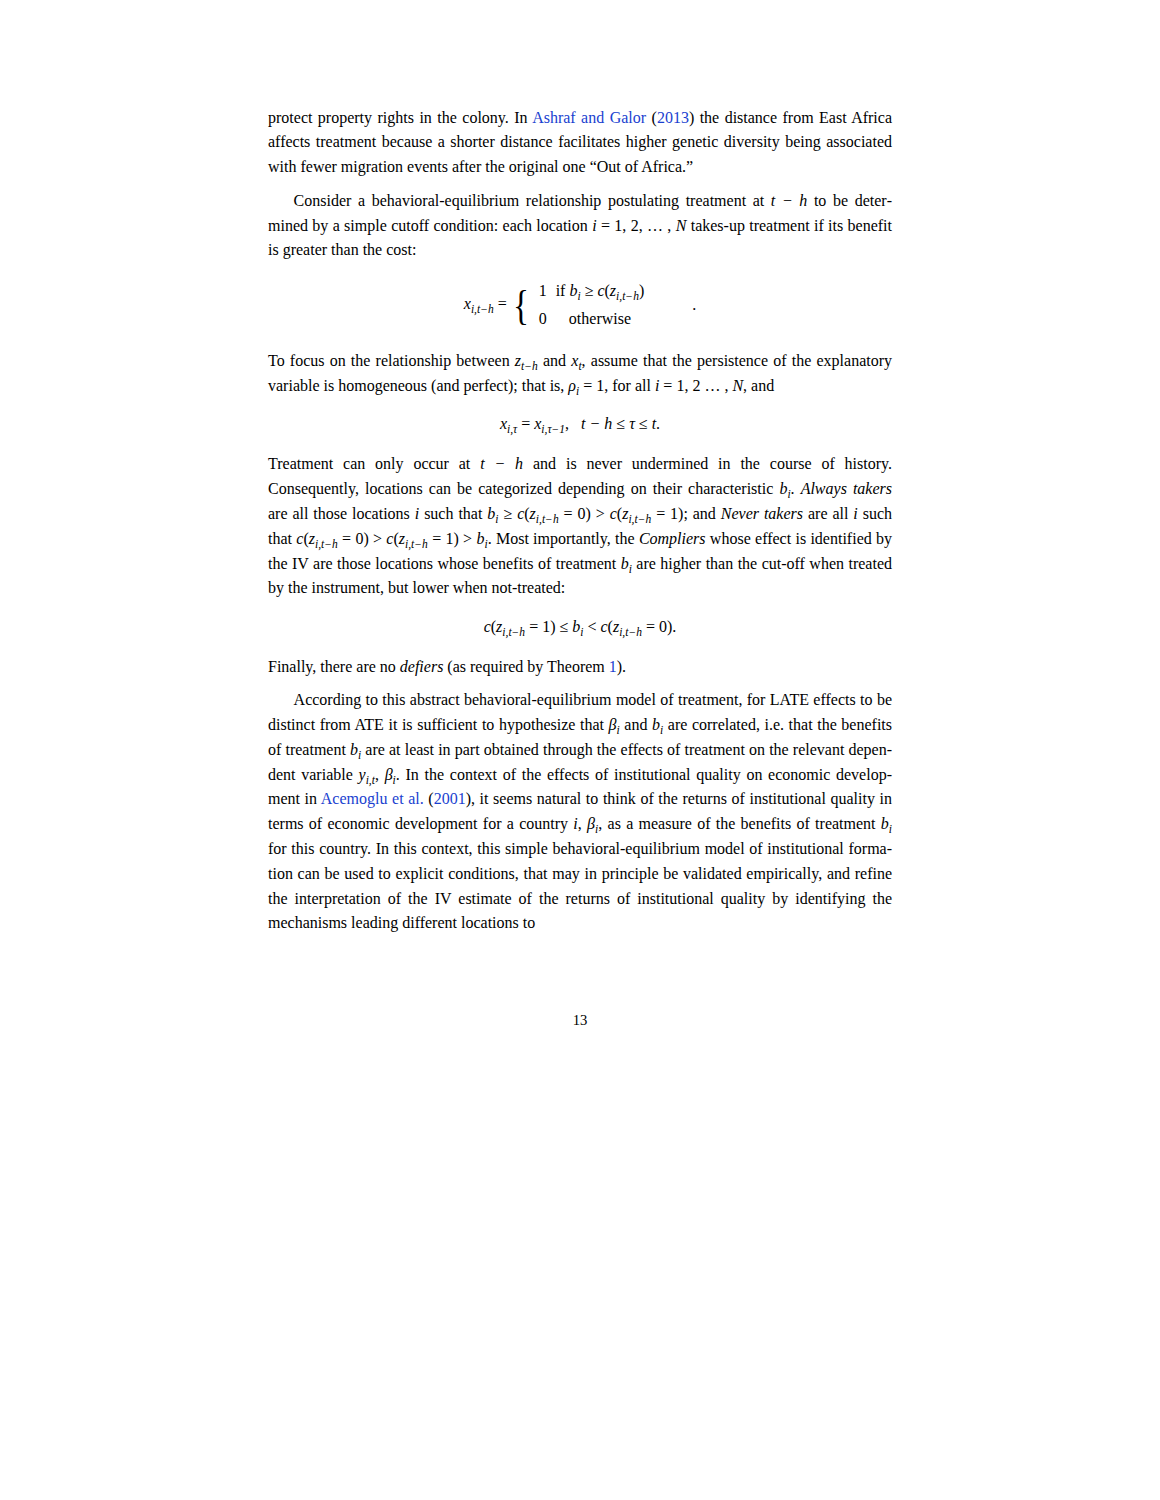protect property rights in the colony. In Ashraf and Galor (2013) the distance from East Africa affects treatment because a shorter distance facilitates higher genetic diversity being associated with fewer migration events after the original one “Out of Africa.”
Consider a behavioral-equilibrium relationship postulating treatment at t − h to be determined by a simple cutoff condition: each location i = 1, 2, … , N takes-up treatment if its benefit is greater than the cost:
xi,t−h = {
| 1 | if b i ≥ c ( z i,t−h ) |
| 0 | otherwise |
.
To focus on the relationship between zt−h and xt, assume that the persistence of the explanatory variable is homogeneous (and perfect); that is, ρi = 1, for all i = 1, 2 … , N, and
xi,τ = xi,τ−1, t − h ≤ τ ≤ t.
Treatment can only occur at t − h and is never undermined in the course of history. Consequently, locations can be categorized depending on their characteristic bi. Always takers are all those locations i such that bi ≥ c(zi,t−h = 0) > c(zi,t−h = 1); and Never takers are all i such that c(zi,t−h = 0) > c(zi,t−h = 1) > bi. Most importantly, the Compliers whose effect is identified by the IV are those locations whose benefits of treatment bi are higher than the cut-off when treated by the instrument, but lower when not-treated:
c(zi,t−h = 1) ≤ bi < c(zi,t−h = 0).
Finally, there are no defiers (as required by Theorem 1).
According to this abstract behavioral-equilibrium model of treatment, for LATE effects to be distinct from ATE it is sufficient to hypothesize that βi and bi are correlated, i.e. that the benefits of treatment bi are at least in part obtained through the effects of treatment on the relevant dependent variable yi,t, βi. In the context of the effects of institutional quality on economic development in Acemoglu et al. (2001), it seems natural to think of the returns of institutional quality in terms of economic development for a country i, βi, as a measure of the benefits of treatment bi for this country. In this context, this simple behavioral-equilibrium model of institutional formation can be used to explicit conditions, that may in principle be validated empirically, and refine the interpretation of the IV estimate of the returns of institutional quality by identifying the mechanisms leading different locations to
13